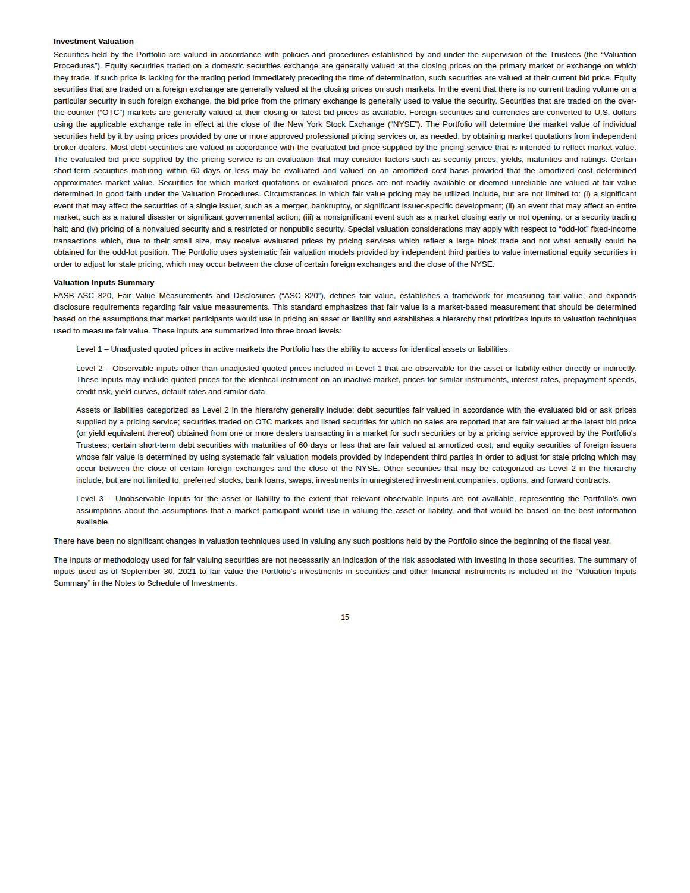Investment Valuation
Securities held by the Portfolio are valued in accordance with policies and procedures established by and under the supervision of the Trustees (the “Valuation Procedures”). Equity securities traded on a domestic securities exchange are generally valued at the closing prices on the primary market or exchange on which they trade. If such price is lacking for the trading period immediately preceding the time of determination, such securities are valued at their current bid price. Equity securities that are traded on a foreign exchange are generally valued at the closing prices on such markets. In the event that there is no current trading volume on a particular security in such foreign exchange, the bid price from the primary exchange is generally used to value the security. Securities that are traded on the over-the-counter (“OTC”) markets are generally valued at their closing or latest bid prices as available. Foreign securities and currencies are converted to U.S. dollars using the applicable exchange rate in effect at the close of the New York Stock Exchange (“NYSE”). The Portfolio will determine the market value of individual securities held by it by using prices provided by one or more approved professional pricing services or, as needed, by obtaining market quotations from independent broker-dealers. Most debt securities are valued in accordance with the evaluated bid price supplied by the pricing service that is intended to reflect market value. The evaluated bid price supplied by the pricing service is an evaluation that may consider factors such as security prices, yields, maturities and ratings. Certain short-term securities maturing within 60 days or less may be evaluated and valued on an amortized cost basis provided that the amortized cost determined approximates market value. Securities for which market quotations or evaluated prices are not readily available or deemed unreliable are valued at fair value determined in good faith under the Valuation Procedures. Circumstances in which fair value pricing may be utilized include, but are not limited to: (i) a significant event that may affect the securities of a single issuer, such as a merger, bankruptcy, or significant issuer-specific development; (ii) an event that may affect an entire market, such as a natural disaster or significant governmental action; (iii) a nonsignificant event such as a market closing early or not opening, or a security trading halt; and (iv) pricing of a nonvalued security and a restricted or nonpublic security. Special valuation considerations may apply with respect to “odd-lot” fixed-income transactions which, due to their small size, may receive evaluated prices by pricing services which reflect a large block trade and not what actually could be obtained for the odd-lot position. The Portfolio uses systematic fair valuation models provided by independent third parties to value international equity securities in order to adjust for stale pricing, which may occur between the close of certain foreign exchanges and the close of the NYSE.
Valuation Inputs Summary
FASB ASC 820, Fair Value Measurements and Disclosures (“ASC 820”), defines fair value, establishes a framework for measuring fair value, and expands disclosure requirements regarding fair value measurements. This standard emphasizes that fair value is a market-based measurement that should be determined based on the assumptions that market participants would use in pricing an asset or liability and establishes a hierarchy that prioritizes inputs to valuation techniques used to measure fair value. These inputs are summarized into three broad levels:
Level 1 – Unadjusted quoted prices in active markets the Portfolio has the ability to access for identical assets or liabilities.
Level 2 – Observable inputs other than unadjusted quoted prices included in Level 1 that are observable for the asset or liability either directly or indirectly. These inputs may include quoted prices for the identical instrument on an inactive market, prices for similar instruments, interest rates, prepayment speeds, credit risk, yield curves, default rates and similar data.
Assets or liabilities categorized as Level 2 in the hierarchy generally include: debt securities fair valued in accordance with the evaluated bid or ask prices supplied by a pricing service; securities traded on OTC markets and listed securities for which no sales are reported that are fair valued at the latest bid price (or yield equivalent thereof) obtained from one or more dealers transacting in a market for such securities or by a pricing service approved by the Portfolio's Trustees; certain short-term debt securities with maturities of 60 days or less that are fair valued at amortized cost; and equity securities of foreign issuers whose fair value is determined by using systematic fair valuation models provided by independent third parties in order to adjust for stale pricing which may occur between the close of certain foreign exchanges and the close of the NYSE. Other securities that may be categorized as Level 2 in the hierarchy include, but are not limited to, preferred stocks, bank loans, swaps, investments in unregistered investment companies, options, and forward contracts.
Level 3 – Unobservable inputs for the asset or liability to the extent that relevant observable inputs are not available, representing the Portfolio's own assumptions about the assumptions that a market participant would use in valuing the asset or liability, and that would be based on the best information available.
There have been no significant changes in valuation techniques used in valuing any such positions held by the Portfolio since the beginning of the fiscal year.
The inputs or methodology used for fair valuing securities are not necessarily an indication of the risk associated with investing in those securities. The summary of inputs used as of September 30, 2021 to fair value the Portfolio's investments in securities and other financial instruments is included in the “Valuation Inputs Summary” in the Notes to Schedule of Investments.
15